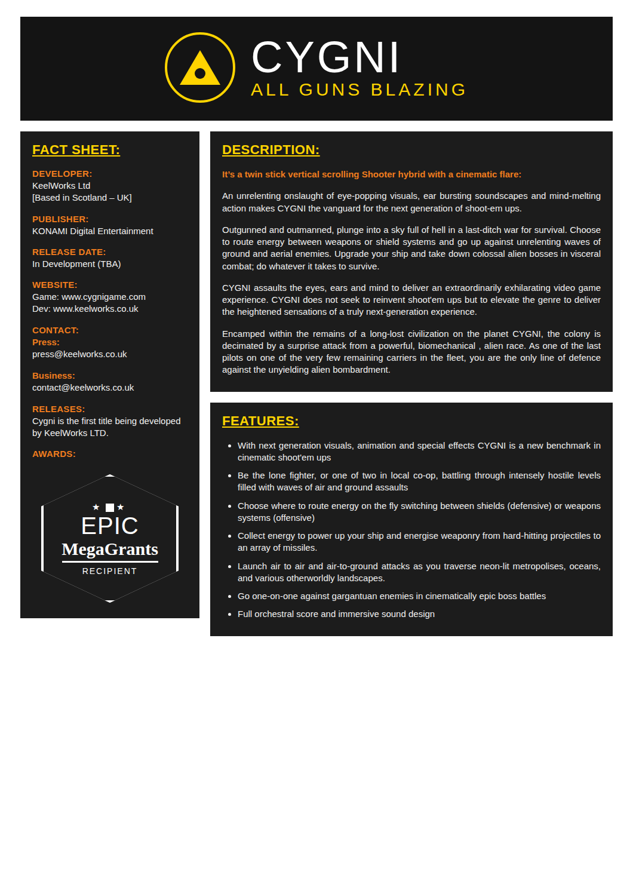CYGNI
ALL GUNS BLAZING
FACT SHEET:
DEVELOPER:
KeelWorks Ltd
[Based in Scotland – UK]
PUBLISHER:
KONAMI Digital Entertainment
RELEASE DATE:
In Development (TBA)
WEBSITE:
Game: www.cygnigame.com
Dev: www.keelworks.co.uk
CONTACT:
Press:
press@keelworks.co.uk
Business:
contact@keelworks.co.uk
RELEASES:
Cygni is the first title being developed by KeelWorks LTD.
AWARDS:
★ ★
EPIC
MegaGrants
RECIPIENT
DESCRIPTION:
It’s a twin stick vertical scrolling Shooter hybrid with a cinematic flare:
An unrelenting onslaught of eye-popping visuals, ear bursting soundscapes and mind-melting action makes CYGNI the vanguard for the next generation of shoot-em ups.
Outgunned and outmanned, plunge into a sky full of hell in a last-ditch war for survival. Choose to route energy between weapons or shield systems and go up against unrelenting waves of ground and aerial enemies. Upgrade your ship and take down colossal alien bosses in visceral combat; do whatever it takes to survive.
CYGNI assaults the eyes, ears and mind to deliver an extraordinarily exhilarating video game experience. CYGNI does not seek to reinvent shoot'em ups but to elevate the genre to deliver the heightened sensations of a truly next-generation experience.
Encamped within the remains of a long-lost civilization on the planet CYGNI, the colony is decimated by a surprise attack from a powerful, biomechanical , alien race. As one of the last pilots on one of the very few remaining carriers in the fleet, you are the only line of defence against the unyielding alien bombardment.
FEATURES:
With next generation visuals, animation and special effects CYGNI is a new benchmark in cinematic shoot'em ups
Be the lone fighter, or one of two in local co-op, battling through intensely hostile levels filled with waves of air and ground assaults
Choose where to route energy on the fly switching between shields (defensive) or weapons systems (offensive)
Collect energy to power up your ship and energise weaponry from hard-hitting projectiles to an array of missiles.
Launch air to air and air-to-ground attacks as you traverse neon-lit metropolises, oceans, and various otherworldly landscapes.
Go one-on-one against gargantuan enemies in cinematically epic boss battles
Full orchestral score and immersive sound design